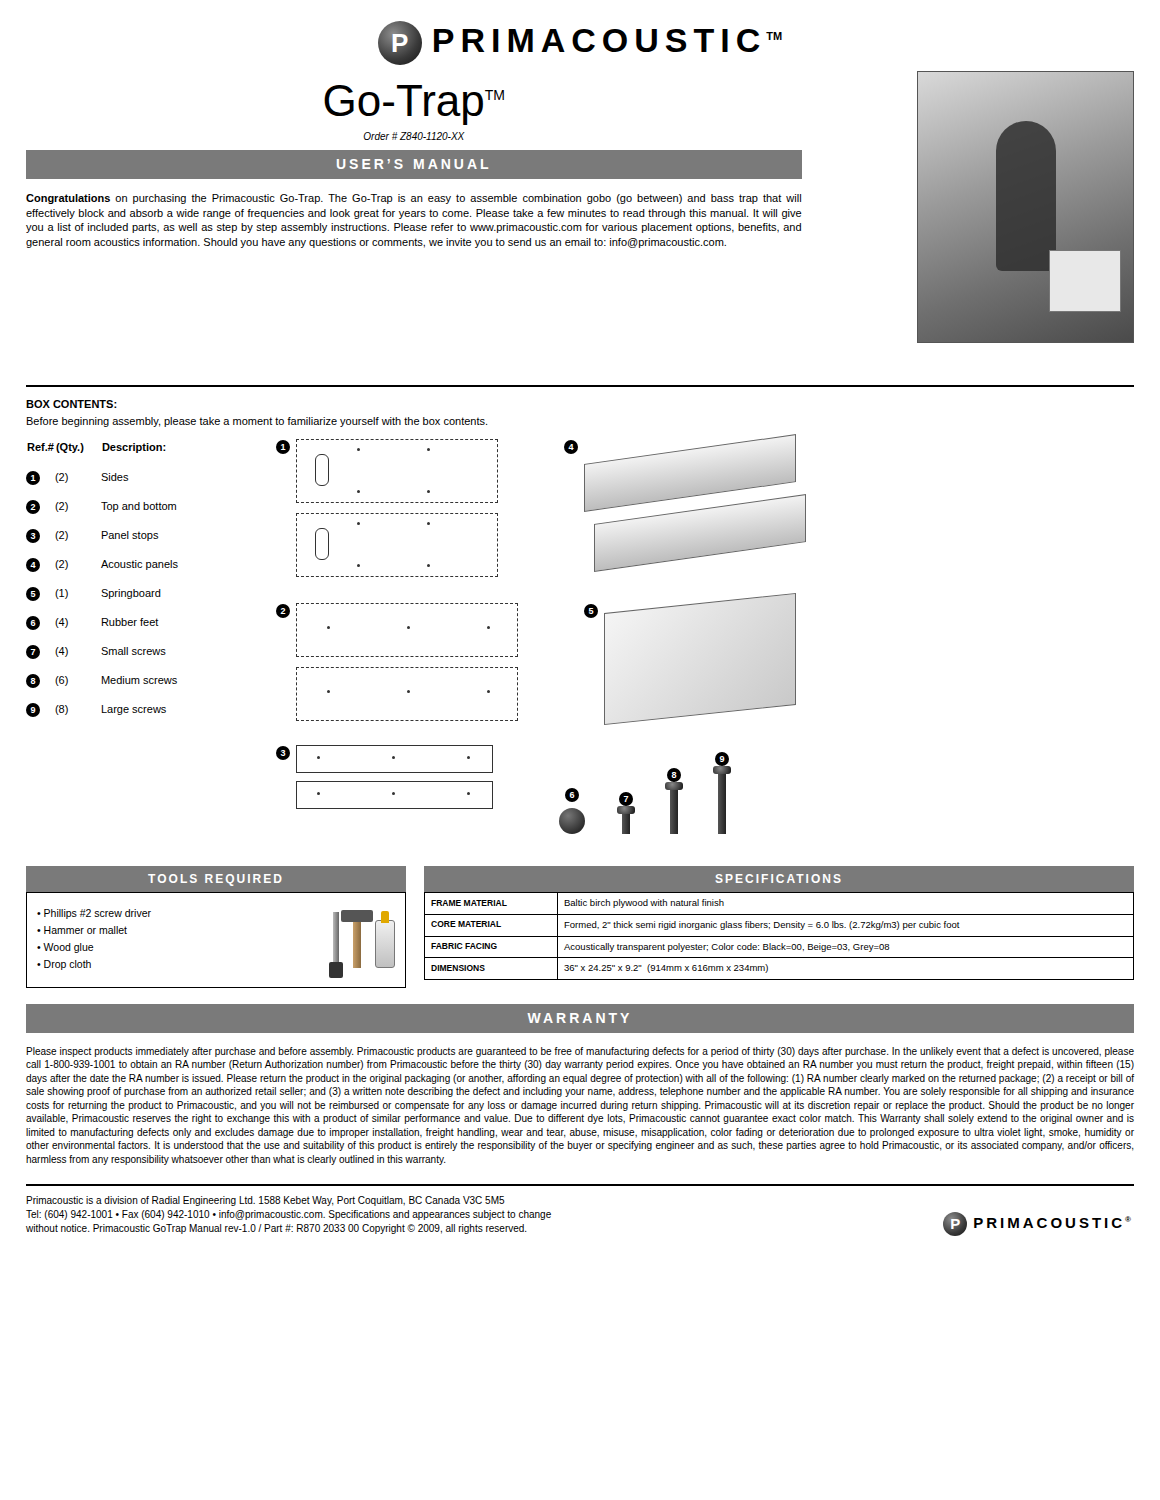PPRIMACOUSTICTM
Go-TrapTM
Order # Z840-1120-XX
USER’S MANUAL
Congratulations on purchasing the Primacoustic Go-Trap. The Go-Trap is an easy to assemble combination gobo (go between) and bass trap that will effectively block and absorb a wide range of frequencies and look great for years to come. Please take a few minutes to read through this manual. It will give you a list of included parts, as well as step by step assembly instructions. Please refer to www.primacoustic.com for various placement options, benefits, and general room acoustics information. Should you have any questions or comments, we invite you to send us an email to: info@primacoustic.com.
BOX CONTENTS:
Before beginning assembly, please take a moment to familiarize yourself with the box contents.
| Ref.# | (Qty.) | Description: |
| --- | --- | --- |
| 1 | (2) | Sides |
| 2 | (2) | Top and bottom |
| 3 | (2) | Panel stops |
| 4 | (2) | Acoustic panels |
| 5 | (1) | Springboard |
| 6 | (4) | Rubber feet |
| 7 | (4) | Small screws |
| 8 | (6) | Medium screws |
| 9 | (8) | Large screws |
1
4
2
5
3
6
7
8
9
TOOLS REQUIRED
• Phillips #2 screw driver
• Hammer or mallet
• Wood glue
• Drop cloth
SPECIFICATIONS
| Frame Material | Baltic birch plywood with natural finish |
| Core Material | Formed, 2" thick semi rigid inorganic glass fibers; Density = 6.0 lbs. (2.72kg/m3) per cubic foot |
| Fabric Facing | Acoustically transparent polyester; Color code: Black=00, Beige=03, Grey=08 |
| Dimensions | 36" x 24.25" x 9.2" (914mm x 616mm x 234mm) |
WARRANTY
Please inspect products immediately after purchase and before assembly. Primacoustic products are guaranteed to be free of manufacturing defects for a period of thirty (30) days after purchase. In the unlikely event that a defect is uncovered, please call 1-800-939-1001 to obtain an RA number (Return Authorization number) from Primacoustic before the thirty (30) day warranty period expires. Once you have obtained an RA number you must return the product, freight prepaid, within fifteen (15) days after the date the RA number is issued. Please return the product in the original packaging (or another, affording an equal degree of protection) with all of the following: (1) RA number clearly marked on the returned package; (2) a receipt or bill of sale showing proof of purchase from an authorized retail seller; and (3) a written note describing the defect and including your name, address, telephone number and the applicable RA number. You are solely responsible for all shipping and insurance costs for returning the product to Primacoustic, and you will not be reimbursed or compensate for any loss or damage incurred during return shipping. Primacoustic will at its discretion repair or replace the product. Should the product be no longer available, Primacoustic reserves the right to exchange this with a product of similar performance and value. Due to different dye lots, Primacoustic cannot guarantee exact color match. This Warranty shall solely extend to the original owner and is limited to manufacturing defects only and excludes damage due to improper installation, freight handling, wear and tear, abuse, misuse, misapplication, color fading or deterioration due to prolonged exposure to ultra violet light, smoke, humidity or other environmental factors. It is understood that the use and suitability of this product is entirely the responsibility of the buyer or specifying engineer and as such, these parties agree to hold Primacoustic, or its associated company, and/or officers, harmless from any responsibility whatsoever other than what is clearly outlined in this warranty.
Primacoustic is a division of Radial Engineering Ltd. 1588 Kebet Way, Port Coquitlam, BC Canada V3C 5M5
Tel: (604) 942-1001 • Fax (604) 942-1010 • info@primacoustic.com. Specifications and appearances subject to change
without notice. Primacoustic GoTrap Manual rev-1.0 / Part #: R870 2033 00 Copyright © 2009, all rights reserved.
PPRIMACOUSTIC®